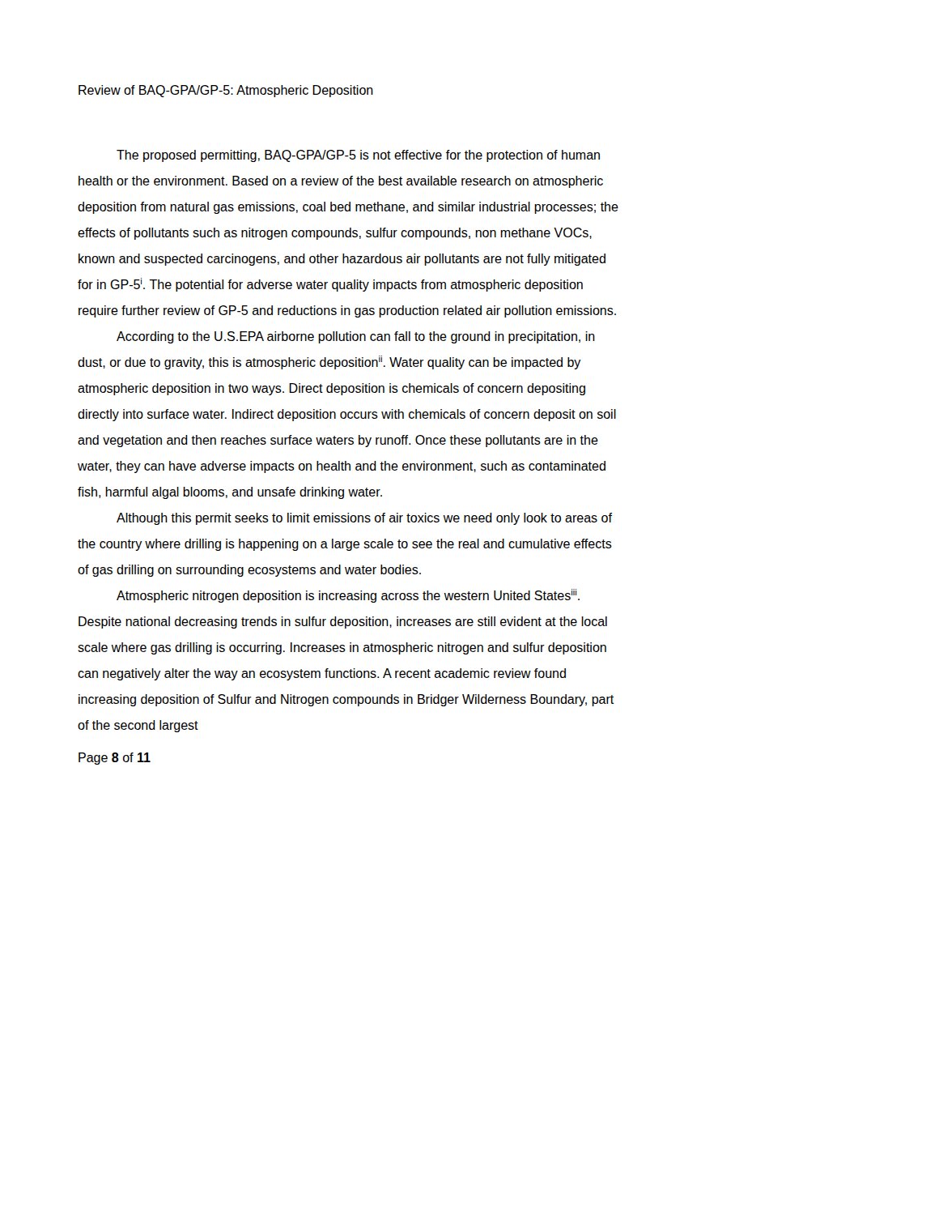Review of BAQ-GPA/GP-5: Atmospheric Deposition
The proposed permitting, BAQ-GPA/GP-5 is not effective for the protection of human health or the environment. Based on a review of the best available research on atmospheric deposition from natural gas emissions, coal bed methane, and similar industrial processes; the effects of pollutants such as nitrogen compounds, sulfur compounds, non methane VOCs, known and suspected carcinogens, and other hazardous air pollutants are not fully mitigated for in GP-5i. The potential for adverse water quality impacts from atmospheric deposition require further review of GP-5 and reductions in gas production related air pollution emissions.
According to the U.S.EPA airborne pollution can fall to the ground in precipitation, in dust, or due to gravity, this is atmospheric depositionii. Water quality can be impacted by atmospheric deposition in two ways. Direct deposition is chemicals of concern depositing directly into surface water. Indirect deposition occurs with chemicals of concern deposit on soil and vegetation and then reaches surface waters by runoff. Once these pollutants are in the water, they can have adverse impacts on health and the environment, such as contaminated fish, harmful algal blooms, and unsafe drinking water.
Although this permit seeks to limit emissions of air toxics we need only look to areas of the country where drilling is happening on a large scale to see the real and cumulative effects of gas drilling on surrounding ecosystems and water bodies.
Atmospheric nitrogen deposition is increasing across the western United Statesiii. Despite national decreasing trends in sulfur deposition, increases are still evident at the local scale where gas drilling is occurring. Increases in atmospheric nitrogen and sulfur deposition can negatively alter the way an ecosystem functions. A recent academic review found increasing deposition of Sulfur and Nitrogen compounds in Bridger Wilderness Boundary, part of the second largest
Page 8 of 11